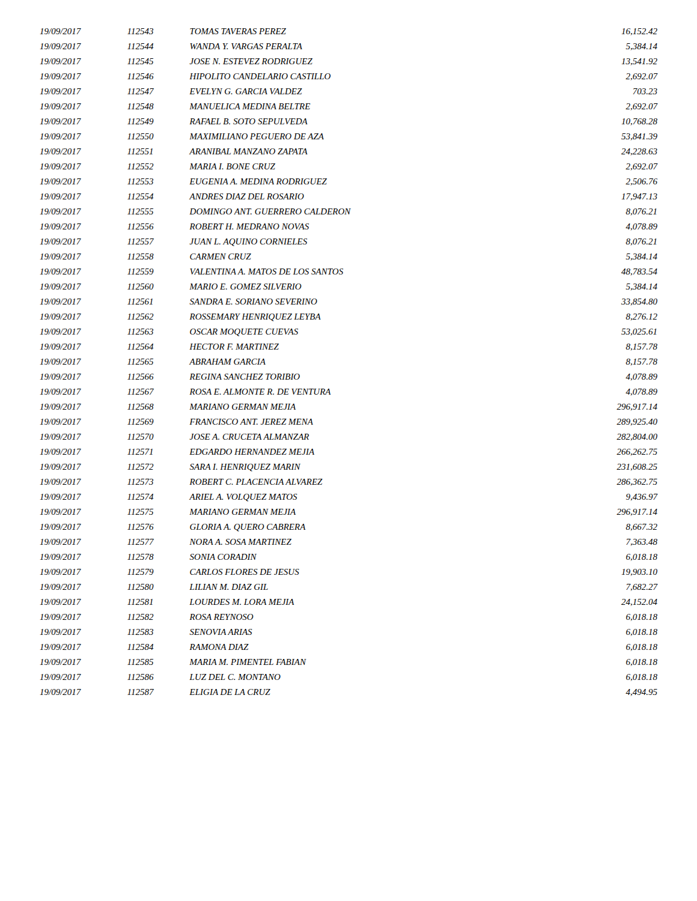| 19/09/2017 | 112543 | TOMAS TAVERAS PEREZ | 16,152.42 |
| 19/09/2017 | 112544 | WANDA Y. VARGAS PERALTA | 5,384.14 |
| 19/09/2017 | 112545 | JOSE N. ESTEVEZ RODRIGUEZ | 13,541.92 |
| 19/09/2017 | 112546 | HIPOLITO CANDELARIO CASTILLO | 2,692.07 |
| 19/09/2017 | 112547 | EVELYN G. GARCIA VALDEZ | 703.23 |
| 19/09/2017 | 112548 | MANUELICA MEDINA BELTRE | 2,692.07 |
| 19/09/2017 | 112549 | RAFAEL B. SOTO SEPULVEDA | 10,768.28 |
| 19/09/2017 | 112550 | MAXIMILIANO PEGUERO DE AZA | 53,841.39 |
| 19/09/2017 | 112551 | ARANIBAL MANZANO ZAPATA | 24,228.63 |
| 19/09/2017 | 112552 | MARIA I. BONE CRUZ | 2,692.07 |
| 19/09/2017 | 112553 | EUGENIA A. MEDINA RODRIGUEZ | 2,506.76 |
| 19/09/2017 | 112554 | ANDRES DIAZ DEL ROSARIO | 17,947.13 |
| 19/09/2017 | 112555 | DOMINGO ANT. GUERRERO CALDERON | 8,076.21 |
| 19/09/2017 | 112556 | ROBERT H. MEDRANO NOVAS | 4,078.89 |
| 19/09/2017 | 112557 | JUAN L. AQUINO CORNIELES | 8,076.21 |
| 19/09/2017 | 112558 | CARMEN CRUZ | 5,384.14 |
| 19/09/2017 | 112559 | VALENTINA A. MATOS DE LOS SANTOS | 48,783.54 |
| 19/09/2017 | 112560 | MARIO E. GOMEZ SILVERIO | 5,384.14 |
| 19/09/2017 | 112561 | SANDRA E. SORIANO SEVERINO | 33,854.80 |
| 19/09/2017 | 112562 | ROSSEMARY HENRIQUEZ LEYBA | 8,276.12 |
| 19/09/2017 | 112563 | OSCAR MOQUETE CUEVAS | 53,025.61 |
| 19/09/2017 | 112564 | HECTOR F. MARTINEZ | 8,157.78 |
| 19/09/2017 | 112565 | ABRAHAM GARCIA | 8,157.78 |
| 19/09/2017 | 112566 | REGINA SANCHEZ TORIBIO | 4,078.89 |
| 19/09/2017 | 112567 | ROSA E. ALMONTE R. DE VENTURA | 4,078.89 |
| 19/09/2017 | 112568 | MARIANO GERMAN MEJIA | 296,917.14 |
| 19/09/2017 | 112569 | FRANCISCO ANT. JEREZ MENA | 289,925.40 |
| 19/09/2017 | 112570 | JOSE A. CRUCETA ALMANZAR | 282,804.00 |
| 19/09/2017 | 112571 | EDGARDO HERNANDEZ MEJIA | 266,262.75 |
| 19/09/2017 | 112572 | SARA I. HENRIQUEZ MARIN | 231,608.25 |
| 19/09/2017 | 112573 | ROBERT C. PLACENCIA ALVAREZ | 286,362.75 |
| 19/09/2017 | 112574 | ARIEL A. VOLQUEZ MATOS | 9,436.97 |
| 19/09/2017 | 112575 | MARIANO GERMAN MEJIA | 296,917.14 |
| 19/09/2017 | 112576 | GLORIA A. QUERO CABRERA | 8,667.32 |
| 19/09/2017 | 112577 | NORA A. SOSA MARTINEZ | 7,363.48 |
| 19/09/2017 | 112578 | SONIA CORADIN | 6,018.18 |
| 19/09/2017 | 112579 | CARLOS FLORES DE JESUS | 19,903.10 |
| 19/09/2017 | 112580 | LILIAN M. DIAZ GIL | 7,682.27 |
| 19/09/2017 | 112581 | LOURDES M. LORA MEJIA | 24,152.04 |
| 19/09/2017 | 112582 | ROSA REYNOSO | 6,018.18 |
| 19/09/2017 | 112583 | SENOVIA ARIAS | 6,018.18 |
| 19/09/2017 | 112584 | RAMONA DIAZ | 6,018.18 |
| 19/09/2017 | 112585 | MARIA M. PIMENTEL FABIAN | 6,018.18 |
| 19/09/2017 | 112586 | LUZ DEL C. MONTANO | 6,018.18 |
| 19/09/2017 | 112587 | ELIGIA DE LA CRUZ | 4,494.95 |